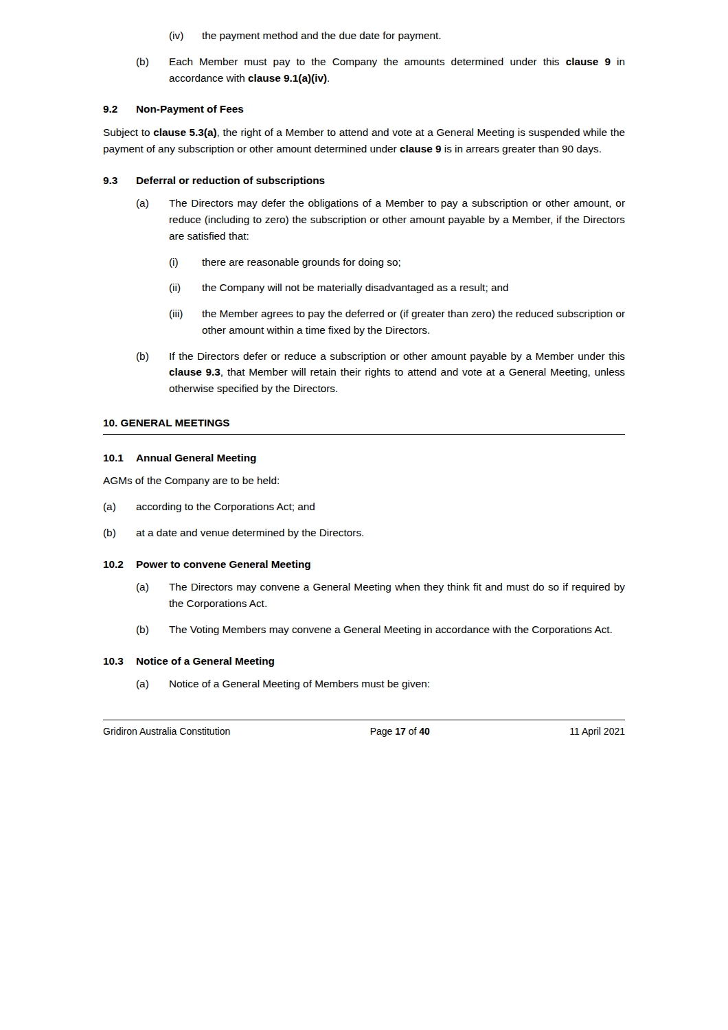(iv)
the payment method and the due date for payment.
(b)
Each Member must pay to the Company the amounts determined under this clause 9 in accordance with clause 9.1(a)(iv).
9.2 Non-Payment of Fees
Subject to clause 5.3(a), the right of a Member to attend and vote at a General Meeting is suspended while the payment of any subscription or other amount determined under clause 9 is in arrears greater than 90 days.
9.3 Deferral or reduction of subscriptions
(a)
The Directors may defer the obligations of a Member to pay a subscription or other amount, or reduce (including to zero) the subscription or other amount payable by a Member, if the Directors are satisfied that:
(i)
there are reasonable grounds for doing so;
(ii)
the Company will not be materially disadvantaged as a result; and
(iii)
the Member agrees to pay the deferred or (if greater than zero) the reduced subscription or other amount within a time fixed by the Directors.
(b)
If the Directors defer or reduce a subscription or other amount payable by a Member under this clause 9.3, that Member will retain their rights to attend and vote at a General Meeting, unless otherwise specified by the Directors.
10. General Meetings
10.1 Annual General Meeting
AGMs of the Company are to be held:
(a)
according to the Corporations Act; and
(b)
at a date and venue determined by the Directors.
10.2 Power to convene General Meeting
(a)
The Directors may convene a General Meeting when they think fit and must do so if required by the Corporations Act.
(b)
The Voting Members may convene a General Meeting in accordance with the Corporations Act.
10.3 Notice of a General Meeting
(a)
Notice of a General Meeting of Members must be given:
Gridiron Australia Constitution
Page 17 of 40
11 April 2021